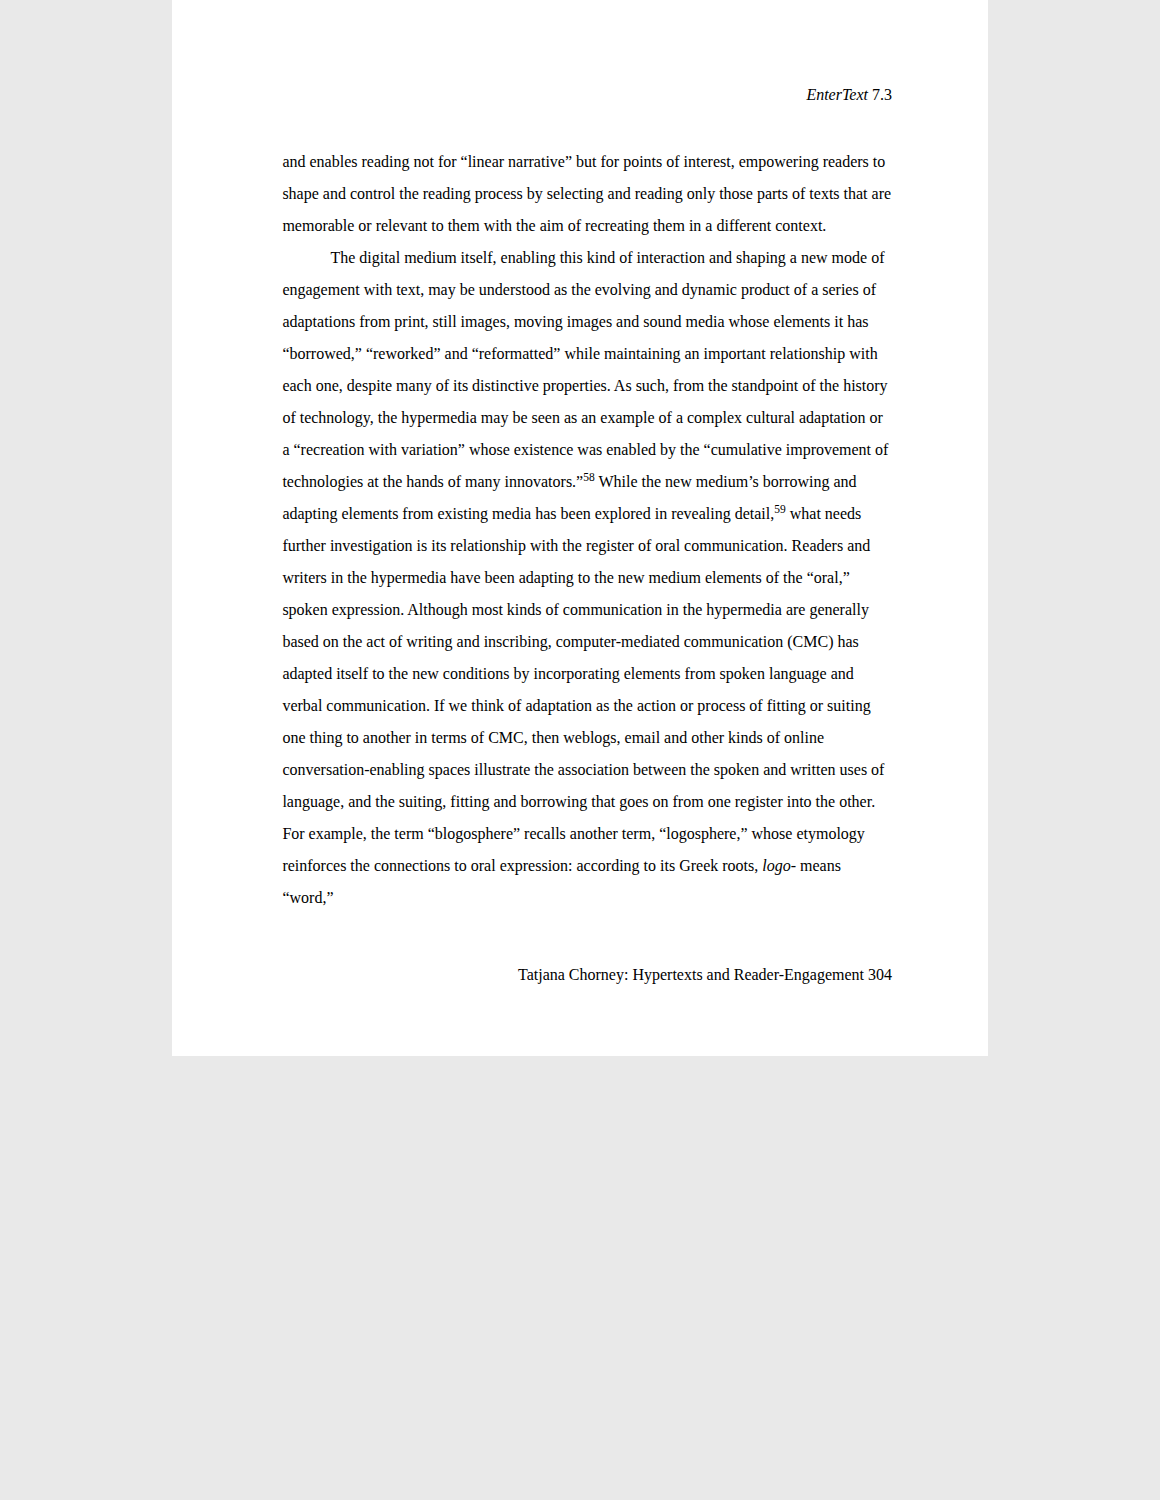EnterText 7.3
and enables reading not for “linear narrative” but for points of interest, empowering readers to shape and control the reading process by selecting and reading only those parts of texts that are memorable or relevant to them with the aim of recreating them in a different context.
The digital medium itself, enabling this kind of interaction and shaping a new mode of engagement with text, may be understood as the evolving and dynamic product of a series of adaptations from print, still images, moving images and sound media whose elements it has “borrowed,” “reworked” and “reformatted” while maintaining an important relationship with each one, despite many of its distinctive properties. As such, from the standpoint of the history of technology, the hypermedia may be seen as an example of a complex cultural adaptation or a “recreation with variation” whose existence was enabled by the “cumulative improvement of technologies at the hands of many innovators.”58 While the new medium’s borrowing and adapting elements from existing media has been explored in revealing detail,59 what needs further investigation is its relationship with the register of oral communication. Readers and writers in the hypermedia have been adapting to the new medium elements of the “oral,” spoken expression. Although most kinds of communication in the hypermedia are generally based on the act of writing and inscribing, computer-mediated communication (CMC) has adapted itself to the new conditions by incorporating elements from spoken language and verbal communication. If we think of adaptation as the action or process of fitting or suiting one thing to another in terms of CMC, then weblogs, email and other kinds of online conversation-enabling spaces illustrate the association between the spoken and written uses of language, and the suiting, fitting and borrowing that goes on from one register into the other. For example, the term “blogosphere” recalls another term, “logosphere,” whose etymology reinforces the connections to oral expression: according to its Greek roots, logo- means “word,”
Tatjana Chorney: Hypertexts and Reader-Engagement 304